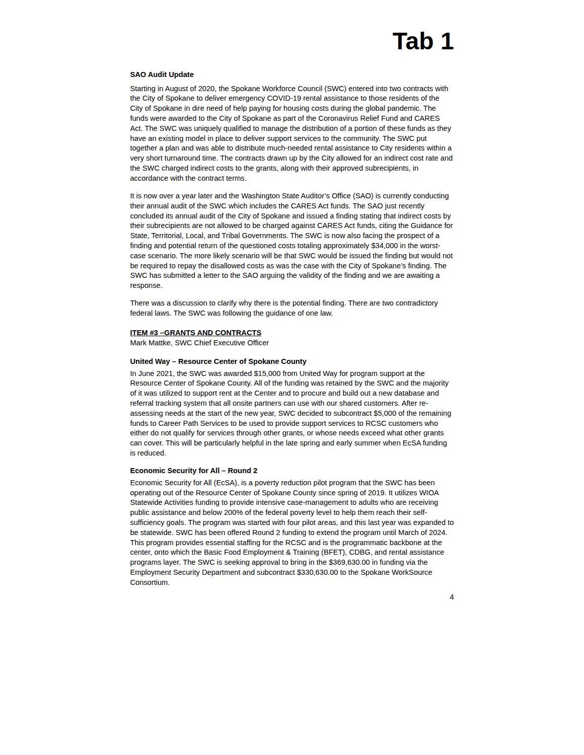Tab 1
SAO Audit Update
Starting in August of 2020, the Spokane Workforce Council (SWC) entered into two contracts with the City of Spokane to deliver emergency COVID-19 rental assistance to those residents of the City of Spokane in dire need of help paying for housing costs during the global pandemic. The funds were awarded to the City of Spokane as part of the Coronavirus Relief Fund and CARES Act. The SWC was uniquely qualified to manage the distribution of a portion of these funds as they have an existing model in place to deliver support services to the community. The SWC put together a plan and was able to distribute much-needed rental assistance to City residents within a very short turnaround time. The contracts drawn up by the City allowed for an indirect cost rate and the SWC charged indirect costs to the grants, along with their approved subrecipients, in accordance with the contract terms.
It is now over a year later and the Washington State Auditor’s Office (SAO) is currently conducting their annual audit of the SWC which includes the CARES Act funds. The SAO just recently concluded its annual audit of the City of Spokane and issued a finding stating that indirect costs by their subrecipients are not allowed to be charged against CARES Act funds, citing the Guidance for State, Territorial, Local, and Tribal Governments. The SWC is now also facing the prospect of a finding and potential return of the questioned costs totaling approximately $34,000 in the worst-case scenario. The more likely scenario will be that SWC would be issued the finding but would not be required to repay the disallowed costs as was the case with the City of Spokane’s finding. The SWC has submitted a letter to the SAO arguing the validity of the finding and we are awaiting a response.
There was a discussion to clarify why there is the potential finding. There are two contradictory federal laws. The SWC was following the guidance of one law.
Item #3 –Grants and Contracts
Mark Mattke, SWC Chief Executive Officer
United Way – Resource Center of Spokane County
In June 2021, the SWC was awarded $15,000 from United Way for program support at the Resource Center of Spokane County. All of the funding was retained by the SWC and the majority of it was utilized to support rent at the Center and to procure and build out a new database and referral tracking system that all onsite partners can use with our shared customers. After re-assessing needs at the start of the new year, SWC decided to subcontract $5,000 of the remaining funds to Career Path Services to be used to provide support services to RCSC customers who either do not qualify for services through other grants, or whose needs exceed what other grants can cover. This will be particularly helpful in the late spring and early summer when EcSA funding is reduced.
Economic Security for All – Round 2
Economic Security for All (EcSA), is a poverty reduction pilot program that the SWC has been operating out of the Resource Center of Spokane County since spring of 2019. It utilizes WIOA Statewide Activities funding to provide intensive case-management to adults who are receiving public assistance and below 200% of the federal poverty level to help them reach their self-sufficiency goals. The program was started with four pilot areas, and this last year was expanded to be statewide. SWC has been offered Round 2 funding to extend the program until March of 2024. This program provides essential staffing for the RCSC and is the programmatic backbone at the center, onto which the Basic Food Employment & Training (BFET), CDBG, and rental assistance programs layer. The SWC is seeking approval to bring in the $369,630.00 in funding via the Employment Security Department and subcontract $330,630.00 to the Spokane WorkSource Consortium.
4